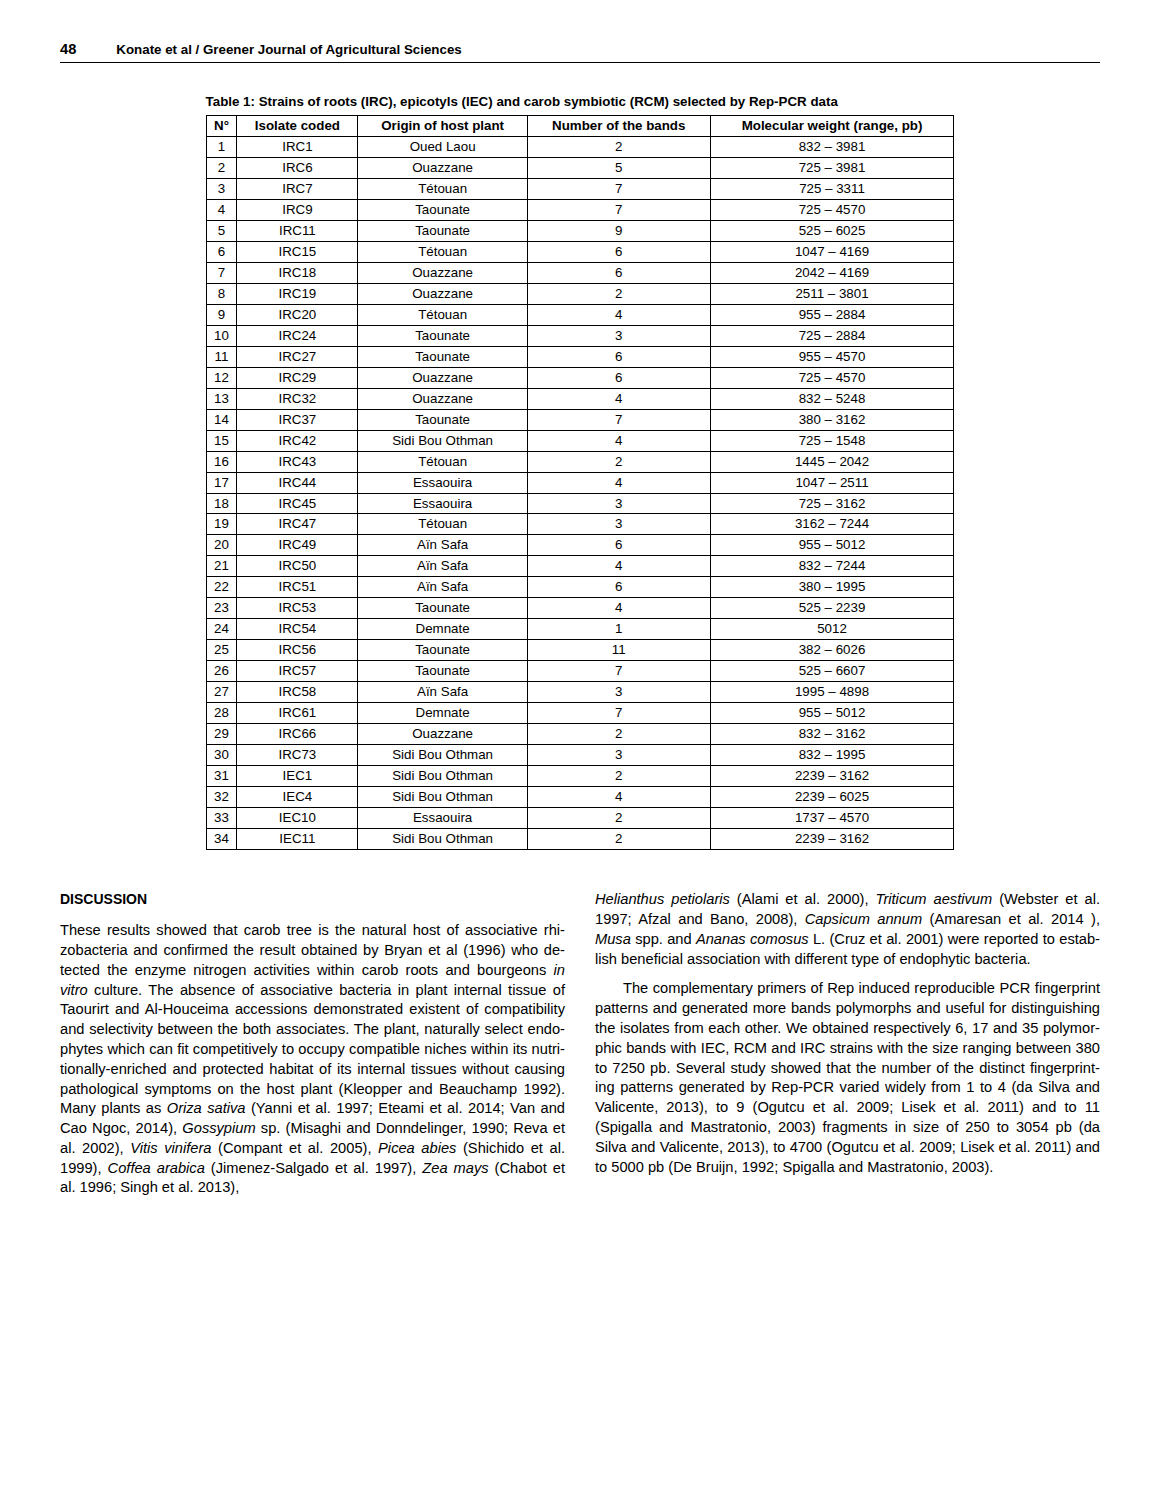48 Konate et al / Greener Journal of Agricultural Sciences
Table 1: Strains of roots (IRC), epicotyls (IEC) and carob symbiotic (RCM) selected by Rep-PCR data
| N° | Isolate coded | Origin of host plant | Number of the bands | Molecular weight (range, pb) |
| --- | --- | --- | --- | --- |
| 1 | IRC1 | Oued Laou | 2 | 832 – 3981 |
| 2 | IRC6 | Ouazzane | 5 | 725 – 3981 |
| 3 | IRC7 | Tétouan | 7 | 725 – 3311 |
| 4 | IRC9 | Taounate | 7 | 725 – 4570 |
| 5 | IRC11 | Taounate | 9 | 525 – 6025 |
| 6 | IRC15 | Tétouan | 6 | 1047 – 4169 |
| 7 | IRC18 | Ouazzane | 6 | 2042 – 4169 |
| 8 | IRC19 | Ouazzane | 2 | 2511 – 3801 |
| 9 | IRC20 | Tétouan | 4 | 955 – 2884 |
| 10 | IRC24 | Taounate | 3 | 725 – 2884 |
| 11 | IRC27 | Taounate | 6 | 955 – 4570 |
| 12 | IRC29 | Ouazzane | 6 | 725 – 4570 |
| 13 | IRC32 | Ouazzane | 4 | 832 – 5248 |
| 14 | IRC37 | Taounate | 7 | 380 – 3162 |
| 15 | IRC42 | Sidi Bou Othman | 4 | 725 – 1548 |
| 16 | IRC43 | Tétouan | 2 | 1445 – 2042 |
| 17 | IRC44 | Essaouira | 4 | 1047 – 2511 |
| 18 | IRC45 | Essaouira | 3 | 725 – 3162 |
| 19 | IRC47 | Tétouan | 3 | 3162 – 7244 |
| 20 | IRC49 | Aïn Safa | 6 | 955 – 5012 |
| 21 | IRC50 | Aïn Safa | 4 | 832 – 7244 |
| 22 | IRC51 | Aïn Safa | 6 | 380 – 1995 |
| 23 | IRC53 | Taounate | 4 | 525 – 2239 |
| 24 | IRC54 | Demnate | 1 | 5012 |
| 25 | IRC56 | Taounate | 11 | 382 – 6026 |
| 26 | IRC57 | Taounate | 7 | 525 – 6607 |
| 27 | IRC58 | Aïn Safa | 3 | 1995 – 4898 |
| 28 | IRC61 | Demnate | 7 | 955 – 5012 |
| 29 | IRC66 | Ouazzane | 2 | 832 – 3162 |
| 30 | IRC73 | Sidi Bou Othman | 3 | 832 – 1995 |
| 31 | IEC1 | Sidi Bou Othman | 2 | 2239 – 3162 |
| 32 | IEC4 | Sidi Bou Othman | 4 | 2239 – 6025 |
| 33 | IEC10 | Essaouira | 2 | 1737 – 4570 |
| 34 | IEC11 | Sidi Bou Othman | 2 | 2239 – 3162 |
DISCUSSION
These results showed that carob tree is the natural host of associative rhizobacteria and confirmed the result obtained by Bryan et al (1996) who detected the enzyme nitrogen activities within carob roots and bourgeons in vitro culture. The absence of associative bacteria in plant internal tissue of Taourirt and Al-Houceima accessions demonstrated existent of compatibility and selectivity between the both associates. The plant, naturally select endophytes which can fit competitively to occupy compatible niches within its nutritionally-enriched and protected habitat of its internal tissues without causing pathological symptoms on the host plant (Kleopper and Beauchamp 1992). Many plants as Oriza sativa (Yanni et al. 1997; Eteami et al. 2014; Van and Cao Ngoc, 2014), Gossypium sp. (Misaghi and Donndelinger, 1990; Reva et al. 2002), Vitis vinifera (Compant et al. 2005), Picea abies (Shichido et al. 1999), Coffea arabica (Jimenez-Salgado et al. 1997), Zea mays (Chabot et al. 1996; Singh et al. 2013),
Helianthus petiolaris (Alami et al. 2000), Triticum aestivum (Webster et al. 1997; Afzal and Bano, 2008), Capsicum annum (Amaresan et al. 2014 ), Musa spp. and Ananas comosus L. (Cruz et al. 2001) were reported to establish beneficial association with different type of endophytic bacteria.
The complementary primers of Rep induced reproducible PCR fingerprint patterns and generated more bands polymorphs and useful for distinguishing the isolates from each other. We obtained respectively 6, 17 and 35 polymorphic bands with IEC, RCM and IRC strains with the size ranging between 380 to 7250 pb. Several study showed that the number of the distinct fingerprinting patterns generated by Rep-PCR varied widely from 1 to 4 (da Silva and Valicente, 2013), to 9 (Ogutcu et al. 2009; Lisek et al. 2011) and to 11 (Spigalla and Mastratonio, 2003) fragments in size of 250 to 3054 pb (da Silva and Valicente, 2013), to 4700 (Ogutcu et al. 2009; Lisek et al. 2011) and to 5000 pb (De Bruijn, 1992; Spigalla and Mastratonio, 2003).